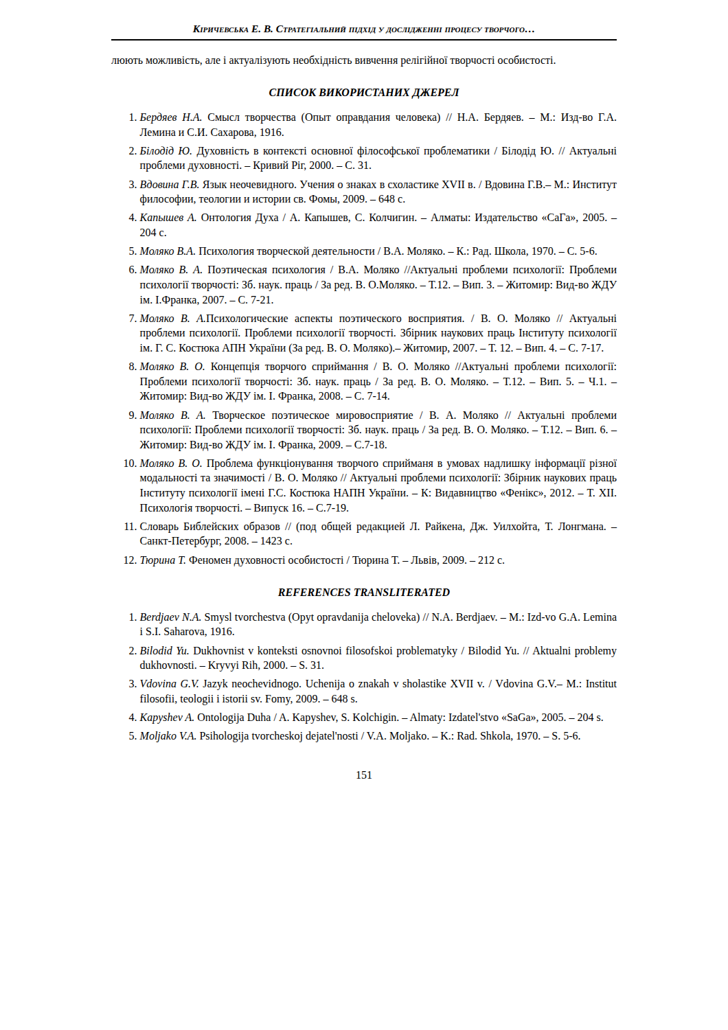Кіричевська Е. В. Стратегіальний підхід у дослідженні процесу творчого…
люють можливість, але і актуалізують необхідність вивчення релігійної творчості особистості.
СПИСОК ВИКОРИСТАНИХ ДЖЕРЕЛ
Бердяев Н.А. Смысл творчества (Опыт оправдания человека) // Н.А. Бердяев. – М.: Изд-во Г.А. Лемина и С.И. Сахарова, 1916.
Білодід Ю. Духовність в контексті основної філософської проблематики / Білодід Ю. // Актуальні проблеми духовності. – Кривий Ріг, 2000. – С. 31.
Вдовина Г.В. Язык неочевидного. Учения о знаках в схоластике XVII в. / Вдовина Г.В.– М.: Институт философии, теологии и истории св. Фомы, 2009. – 648 с.
Капышев А. Онтология Духа / А. Капышев, С. Колчигин. – Алматы: Издательство «СаГа», 2005. – 204 с.
Моляко В.А. Психология творческой деятельности / В.А. Моляко. – К.: Рад. Школа, 1970. – С. 5-6.
Моляко В. А. Поэтическая психология / В.А. Моляко //Актуальні проблеми психології: Проблеми психології творчості: Зб. наук. праць / За ред. В. О.Моляко. – Т.12. – Вип. 3. – Житомир: Вид-во ЖДУ ім. І.Франка, 2007. – С. 7-21.
Моляко В. А. Психологические аспекты поэтического восприятия. / В. О. Моляко // Актуальні проблеми психології. Проблеми психології творчості. Збірник наукових праць Інституту психології ім. Г. С. Костюка АПН України (За ред. В. О. Моляко).– Житомир, 2007. – Т. 12. – Вип. 4. – С. 7-17.
Моляко В. О. Концепція творчого сприймання / В. О. Моляко //Актуальні проблеми психології: Проблеми психології творчості: Зб. наук. праць / За ред. В. О. Моляко. – Т.12. – Вип. 5. – Ч.1. – Житомир: Вид-во ЖДУ ім. І. Франка, 2008. – С. 7-14.
Моляко В. А. Творческое поэтическое мировосприятие / В. А. Моляко // Актуальні проблеми психології: Проблеми психології творчості: Зб. наук. праць / За ред. В. О. Моляко. – Т.12. – Вип. 6. – Житомир: Вид-во ЖДУ ім. І. Франка, 2009. – С.7-18.
Моляко В. О. Проблема функціонування творчого сприйманя в умовах надлишку інформації різної модальності та значимості / В. О. Моляко // Актуальні проблеми психології: Збірник наукових праць Інституту психології імені Г.С. Костюка НАПН України. – К: Видавництво «Фенікс», 2012. – Т. XII. Психологія творчості. – Випуск 16. – С.7-19.
Словарь Библейских образов // (под общей редакцией Л. Райкена, Дж. Уилхойта, Т. Лонгмана. – Санкт-Петербург, 2008. – 1423 с.
Тюрина Т. Феномен духовності особистості / Тюрина Т. – Львів, 2009. – 212 с.
REFERENCES TRANSLITERATED
Berdjaev N.A. Smysl tvorchestva (Opyt opravdanija cheloveka) // N.A. Berdjaev. – M.: Izd-vo G.A. Lemina i S.I. Saharova, 1916.
Bilodid Yu. Dukhovnist v konteksti osnovnoi filosofskoi problematyky / Bilodid Yu. // Aktualni problemy dukhovnosti. – Kryvyi Rih, 2000. – S. 31.
Vdovina G.V. Jazyk neochevidnogo. Uchenija o znakah v sholastike XVII v. / Vdovina G.V.– M.: Institut filosofii, teologii i istorii sv. Fomy, 2009. – 648 s.
Kapyshev A. Ontologija Duha / A. Kapyshev, S. Kolchigin. – Almaty: Izdatel'stvo «SaGa», 2005. – 204 s.
Moljako V.A. Psihologija tvorcheskoj dejatel'nosti / V.A. Moljako. – K.: Rad. Shkola, 1970. – S. 5-6.
151